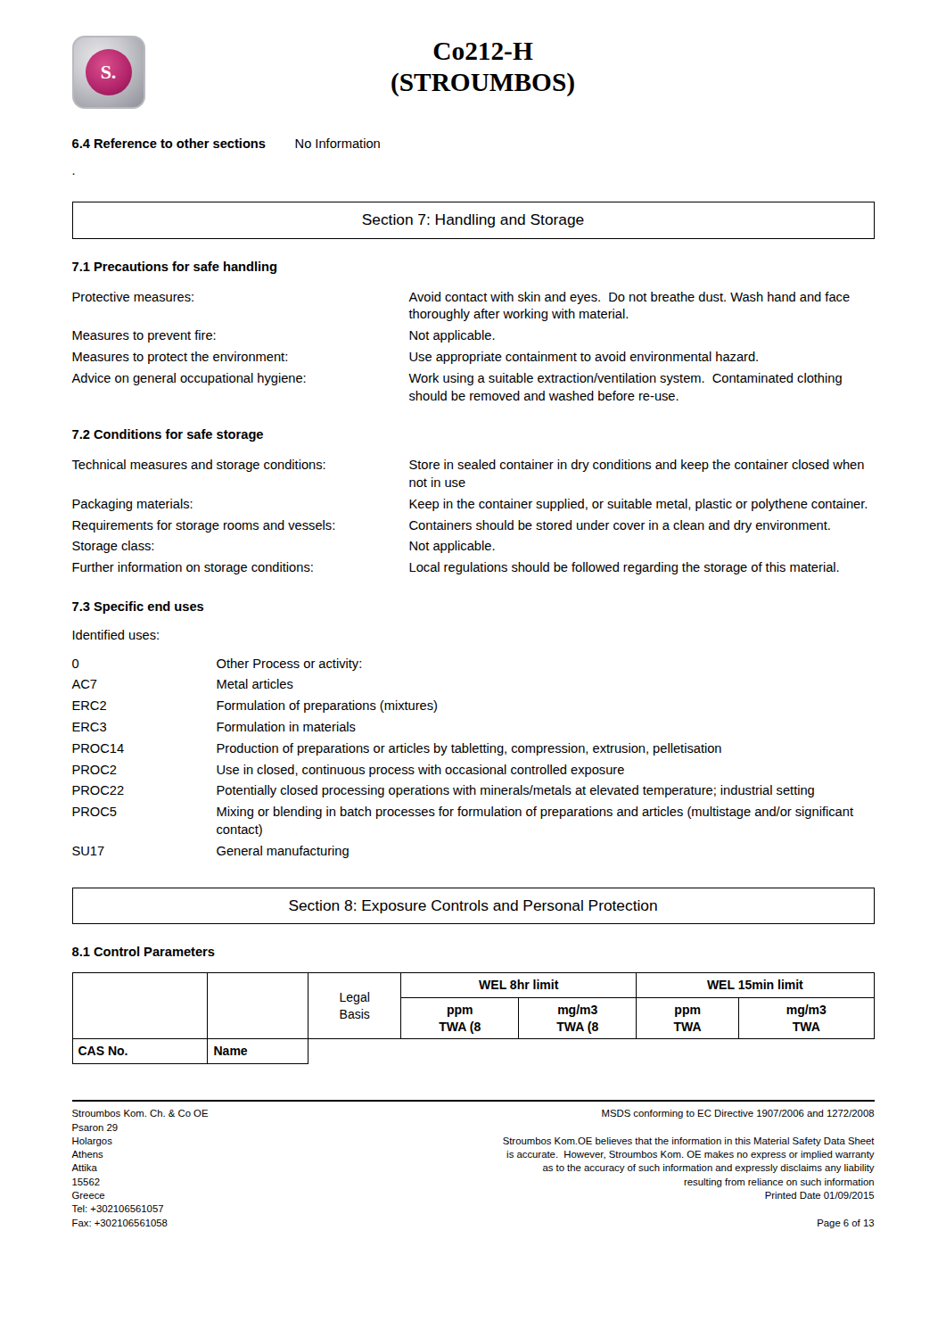S.
Co212-H
(STROUMBOS)
6.4 Reference to other sections No Information
.
Section 7: Handling and Storage
7.1 Precautions for safe handling
| Protective measures: | Avoid contact with skin and eyes. Do not breathe dust. Wash hand and face thoroughly after working with material. |
| Measures to prevent fire: | Not applicable. |
| Measures to protect the environment: | Use appropriate containment to avoid environmental hazard. |
| Advice on general occupational hygiene: | Work using a suitable extraction/ventilation system. Contaminated clothing should be removed and washed before re-use. |
7.2 Conditions for safe storage
| Technical measures and storage conditions: | Store in sealed container in dry conditions and keep the container closed when not in use |
| Packaging materials: | Keep in the container supplied, or suitable metal, plastic or polythene container. |
| Requirements for storage rooms and vessels: | Containers should be stored under cover in a clean and dry environment. |
| Storage class: | Not applicable. |
| Further information on storage conditions: | Local regulations should be followed regarding the storage of this material. |
7.3 Specific end uses
Identified uses:
| 0 | Other Process or activity: |
| AC7 | Metal articles |
| ERC2 | Formulation of preparations (mixtures) |
| ERC3 | Formulation in materials |
| PROC14 | Production of preparations or articles by tabletting, compression, extrusion, pelletisation |
| PROC2 | Use in closed, continuous process with occasional controlled exposure |
| PROC22 | Potentially closed processing operations with minerals/metals at elevated temperature; industrial setting |
| PROC5 | Mixing or blending in batch processes for formulation of preparations and articles (multistage and/or significant contact) |
| SU17 | General manufacturing |
Section 8: Exposure Controls and Personal Protection
8.1 Control Parameters
| | | Legal Basis | WEL 8hr limit | WEL 15min limit |
| ppm TWA (8 | mg/m3 TWA (8 | ppm TWA | mg/m3 TWA |
| CAS No. | Name | |
Stroumbos Kom. Ch. & Co OE Psaron 29 Holargos Athens Attika 15562 Greece Tel: +302106561057 Fax: +302106561058
MSDS conforming to EC Directive 1907/2006 and 1272/2008
Stroumbos Kom.OE believes that the information in this Material Safety Data Sheet
is accurate. However, Stroumbos Kom. OE makes no express or implied warranty
as to the accuracy of such information and expressly disclaims any liability
resulting from reliance on such information
Printed Date 01/09/2015
Page 6 of 13